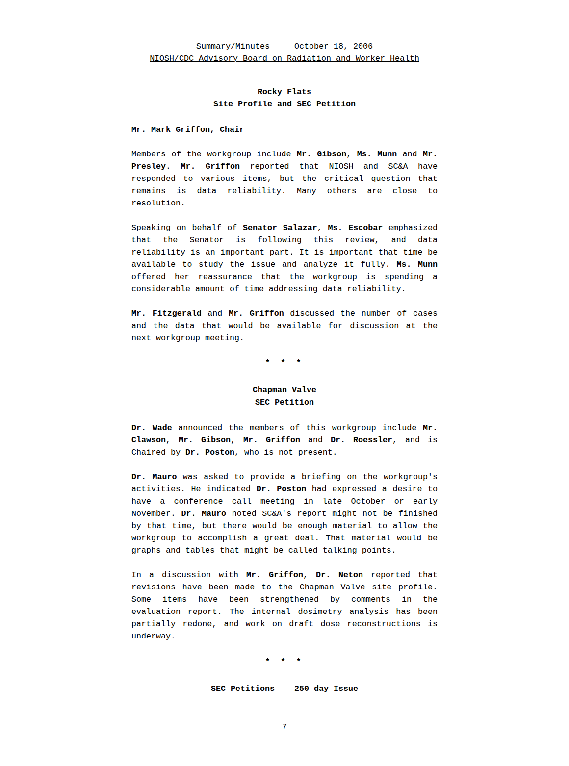Summary/Minutes October 18, 2006
NIOSH/CDC Advisory Board on Radiation and Worker Health
Rocky Flats
Site Profile and SEC Petition
Mr. Mark Griffon, Chair
Members of the workgroup include Mr. Gibson, Ms. Munn and Mr. Presley. Mr. Griffon reported that NIOSH and SC&A have responded to various items, but the critical question that remains is data reliability. Many others are close to resolution.
Speaking on behalf of Senator Salazar, Ms. Escobar emphasized that the Senator is following this review, and data reliability is an important part. It is important that time be available to study the issue and analyze it fully. Ms. Munn offered her reassurance that the workgroup is spending a considerable amount of time addressing data reliability.
Mr. Fitzgerald and Mr. Griffon discussed the number of cases and the data that would be available for discussion at the next workgroup meeting.
* * *
Chapman Valve
SEC Petition
Dr. Wade announced the members of this workgroup include Mr. Clawson, Mr. Gibson, Mr. Griffon and Dr. Roessler, and is Chaired by Dr. Poston, who is not present.
Dr. Mauro was asked to provide a briefing on the workgroup's activities. He indicated Dr. Poston had expressed a desire to have a conference call meeting in late October or early November. Dr. Mauro noted SC&A's report might not be finished by that time, but there would be enough material to allow the workgroup to accomplish a great deal. That material would be graphs and tables that might be called talking points.
In a discussion with Mr. Griffon, Dr. Neton reported that revisions have been made to the Chapman Valve site profile. Some items have been strengthened by comments in the evaluation report. The internal dosimetry analysis has been partially redone, and work on draft dose reconstructions is underway.
* * *
SEC Petitions -- 250-day Issue
7